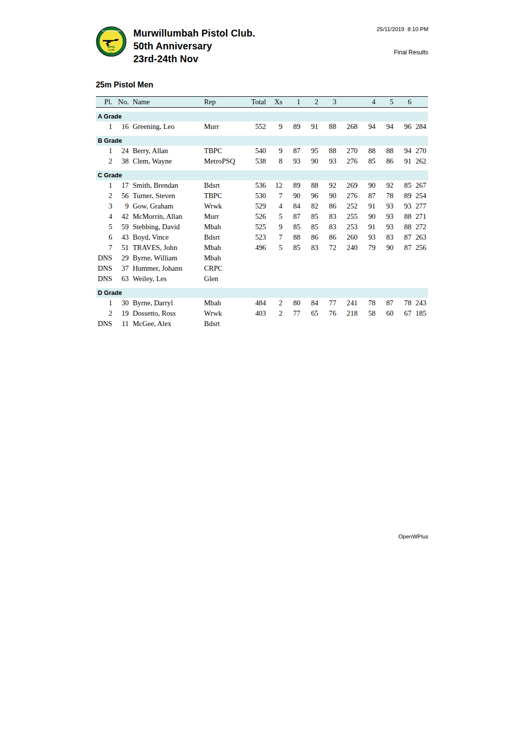MURWILLUMBAH PISTOL CLUB INC
Murwillumbah Pistol Club.
50th Anniversary
23rd-24th Nov
25/11/2019 8:10 PM
Final Results
25m Pistol Men
| Pl. | No. | Name | Rep | Total | Xs | 1 | 2 | 3 | | 4 | 5 | 6 | |
| --- | --- | --- | --- | --- | --- | --- | --- | --- | --- | --- | --- | --- | --- |
| A Grade |
| 1 | 16 | Greening, Leo | Murr | 552 | 9 | 89 | 91 | 88 | 268 | 94 | 94 | 96 | 284 |
| B Grade |
| 1 | 24 | Berry, Allan | TBPC | 540 | 9 | 87 | 95 | 88 | 270 | 88 | 88 | 94 | 270 |
| 2 | 38 | Clem, Wayne | MetroPSQ | 538 | 8 | 93 | 90 | 93 | 276 | 85 | 86 | 91 | 262 |
| C Grade |
| 1 | 17 | Smith, Brendan | Bdsrt | 536 | 12 | 89 | 88 | 92 | 269 | 90 | 92 | 85 | 267 |
| 2 | 56 | Turner, Steven | TBPC | 530 | 7 | 90 | 96 | 90 | 276 | 87 | 78 | 89 | 254 |
| 3 | 9 | Gow, Graham | Wrwk | 529 | 4 | 84 | 82 | 86 | 252 | 91 | 93 | 93 | 277 |
| 4 | 42 | McMorrin, Allan | Murr | 526 | 5 | 87 | 85 | 83 | 255 | 90 | 93 | 88 | 271 |
| 5 | 59 | Stebbing, David | Mbah | 525 | 9 | 85 | 85 | 83 | 253 | 91 | 93 | 88 | 272 |
| 6 | 43 | Boyd, Vince | Bdsrt | 523 | 7 | 88 | 86 | 86 | 260 | 93 | 83 | 87 | 263 |
| 7 | 51 | TRAVES, John | Mbah | 496 | 5 | 85 | 83 | 72 | 240 | 79 | 90 | 87 | 256 |
| DNS | 29 | Byrne, William | Mbah | | | | | | | | | | |
| DNS | 37 | Hummer, Johann | CRPC | | | | | | | | | | |
| DNS | 63 | Weiley, Les | Glen | | | | | | | | | | |
| D Grade |
| 1 | 30 | Byrne, Darryl | Mbah | 484 | 2 | 80 | 84 | 77 | 241 | 78 | 87 | 78 | 243 |
| 2 | 19 | Dossetto, Ross | Wrwk | 403 | 2 | 77 | 65 | 76 | 218 | 58 | 60 | 67 | 185 |
| DNS | 11 | McGee, Alex | Bdsrt | | | | | | | | | | |
OpenWPlus